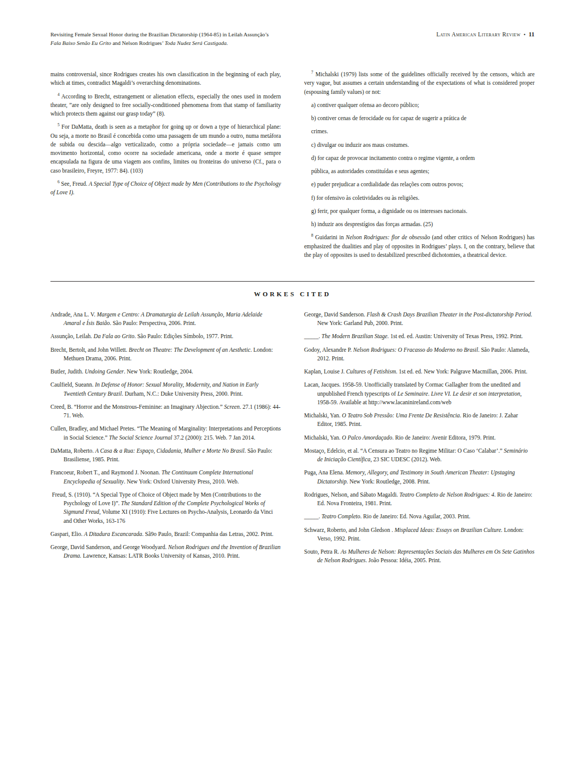Revisiting Female Sexual Honor during the Brazilian Dictatorship (1964-85) in Leilah Assunção’s
Fala Baixo Senão Eu Grito and Nelson Rodrigues’ Toda Nudez Será Castigada.
Latin American Literary Review •11
mains controversial, since Rodrigues creates his own classification in the beginning of each play, which at times, contradict Magaldi’s overarching denominations.
4 According to Brecht, estrangement or alienation effects, especially the ones used in modern theater, ”are only designed to free socially-conditioned phenomena from that stamp of familiarity which protects them against our grasp today” (8).
5 For DaMatta, death is seen as a metaphor for going up or down a type of hierarchical plane: Ou seja, a morte no Brasil é concebida como uma passagem de um mundo a outro, numa metáfora de subida ou descida—algo verticalizado, como a própria sociedade—e jamais como um movimento horizontal, como ocorre na sociedade americana, onde a morte é quase sempre encapsulada na figura de uma viagem aos confins, limites ou fronteiras do universo (Cf., para o caso brasileiro, Freyre, 1977: 84). (103)
6 See, Freud. A Special Type of Choice of Object made by Men (Contributions to the Psychology of Love I).
7 Michalski (1979) lists some of the guidelines officially received by the censors, which are very vague, but assumes a certain understanding of the expectations of what is considered proper (espousing family values) or not:
a) contiver qualquer ofensa ao decoro público;
b) contiver cenas de ferocidade ou for capaz de sugerir a prática de
crimes.
c) divulgar ou induzir aos maus costumes.
d) for capaz de provocar incitamento contra o regime vigente, a ordem
pública, as autoridades constituídas e seus agentes;
e) puder prejudicar a cordialidade das relações com outros povos;
f) for ofensivo às coletividades ou às religiões.
g) ferir, por qualquer forma, a dignidade ou os interesses nacionais.
h) induzir aos desprestígios das forças armadas. (25)
8 Guidarini in Nelson Rodrigues: flor de obsessão (and other critics of Nelson Rodrigues) has emphasized the dualities and play of opposites in Rodrigues’ plays. I, on the contrary, believe that the play of opposites is used to destabilized prescribed dichotomies, a theatrical device.
WORKES CITED
Andrade, Ana L. V. Margem e Centro: A Dramaturgia de Leilah Assunção, Maria Adelaide Amaral e Ísis Baião. São Paulo: Perspectiva, 2006. Print.
Assunção, Leilah. Da Fala ao Grito. São Paulo: Edições Símbolo, 1977. Print.
Brecht, Bertolt, and John Willett. Brecht on Theatre: The Development of an Aesthetic. London: Methuen Drama, 2006. Print.
Butler, Judith. Undoing Gender. New York: Routledge, 2004.
Caulfield, Sueann. In Defense of Honor: Sexual Morality, Modernity, and Nation in Early Twentieth Century Brazil. Durham, N.C.: Duke University Press, 2000. Print.
Creed, B. “Horror and the Monstrous-Feminine: an Imaginary Abjection.” Screen. 27.1 (1986): 44-71. Web.
Cullen, Bradley, and Michael Pretes. “The Meaning of Marginality: Interpretations and Perceptions in Social Science.” The Social Science Journal 37.2 (2000): 215. Web. 7 Jan 2014.
DaMatta, Roberto. A Casa & a Rua: Espaço, Cidadania, Mulher e Morte No Brasil. São Paulo: Brasiliense, 1985. Print.
Francoeur, Robert T., and Raymond J. Noonan. The Continuum Complete International Encyclopedia of Sexuality. New York: Oxford University Press, 2010. Web.
Freud, S. (1910). “A Special Type of Choice of Object made by Men (Contributions to the Psychology of Love I)”. The Standard Edition of the Complete Psychological Works of Sigmund Freud, Volume XI (1910): Five Lectures on Psycho-Analysis, Leonardo da Vinci and Other Works, 163-176
Gaspari, Elio. A Ditadura Escancarada. Sã9o Paulo, Brazil: Companhia das Letras, 2002. Print.
George, David Sanderson, and George Woodyard. Nelson Rodrigues and the Invention of Brazilian Drama. Lawrence, Kansas: LATR Books University of Kansas, 2010. Print.
George, David Sanderson. Flash & Crash Days Brazilian Theater in the Post-dictatorship Period. New York: Garland Pub, 2000. Print.
_____. The Modern Brazilian Stage. 1st ed. ed. Austin: University of Texas Press, 1992. Print.
Godoy, Alexandre P. Nelson Rodrigues: O Fracasso do Moderno no Brasil. São Paulo: Alameda, 2012. Print.
Kaplan, Louise J. Cultures of Fetishism. 1st ed. ed. New York: Palgrave Macmillan, 2006. Print.
Lacan, Jacques. 1958-59. Unofficially translated by Cormac Gallagher from the unedited and unpublished French typescripts of Le Seminaire. Livre VI. Le desir et son interpretation, 1958-59. Available at http://www.lacaninireland.com/web
Michalski, Yan. O Teatro Sob Pressão: Uma Frente De Resistência. Rio de Janeiro: J. Zahar Editor, 1985. Print.
Michalski, Yan. O Palco Amordaçado. Rio de Janeiro: Avenir Editora, 1979. Print.
Mostaço, Edelcio, et al. “A Censura ao Teatro no Regime Militar: O Caso ‘Calabar’.” Seminário de Iniciação Científica, 23 SIC UDESC (2012). Web.
Puga, Ana Elena. Memory, Allegory, and Testimony in South American Theater: Upstaging Dictatorship. New York: Routledge, 2008. Print.
Rodrigues, Nelson, and Sábato Magaldi. Teatro Completo de Nelson Rodrigues: 4. Rio de Janeiro: Ed. Nova Fronteira, 1981. Print.
_____. Teatro Completo. Rio de Janeiro: Ed. Nova Aguilar, 2003. Print.
Schwarz, Roberto, and John Gledson . Misplaced Ideas: Essays on Brazilian Culture. London: Verso, 1992. Print.
Souto, Petra R. As Mulheres de Nelson: Representações Sociais das Mulheres em Os Sete Gatinhos de Nelson Rodrigues. João Pessoa: Idéia, 2005. Print.